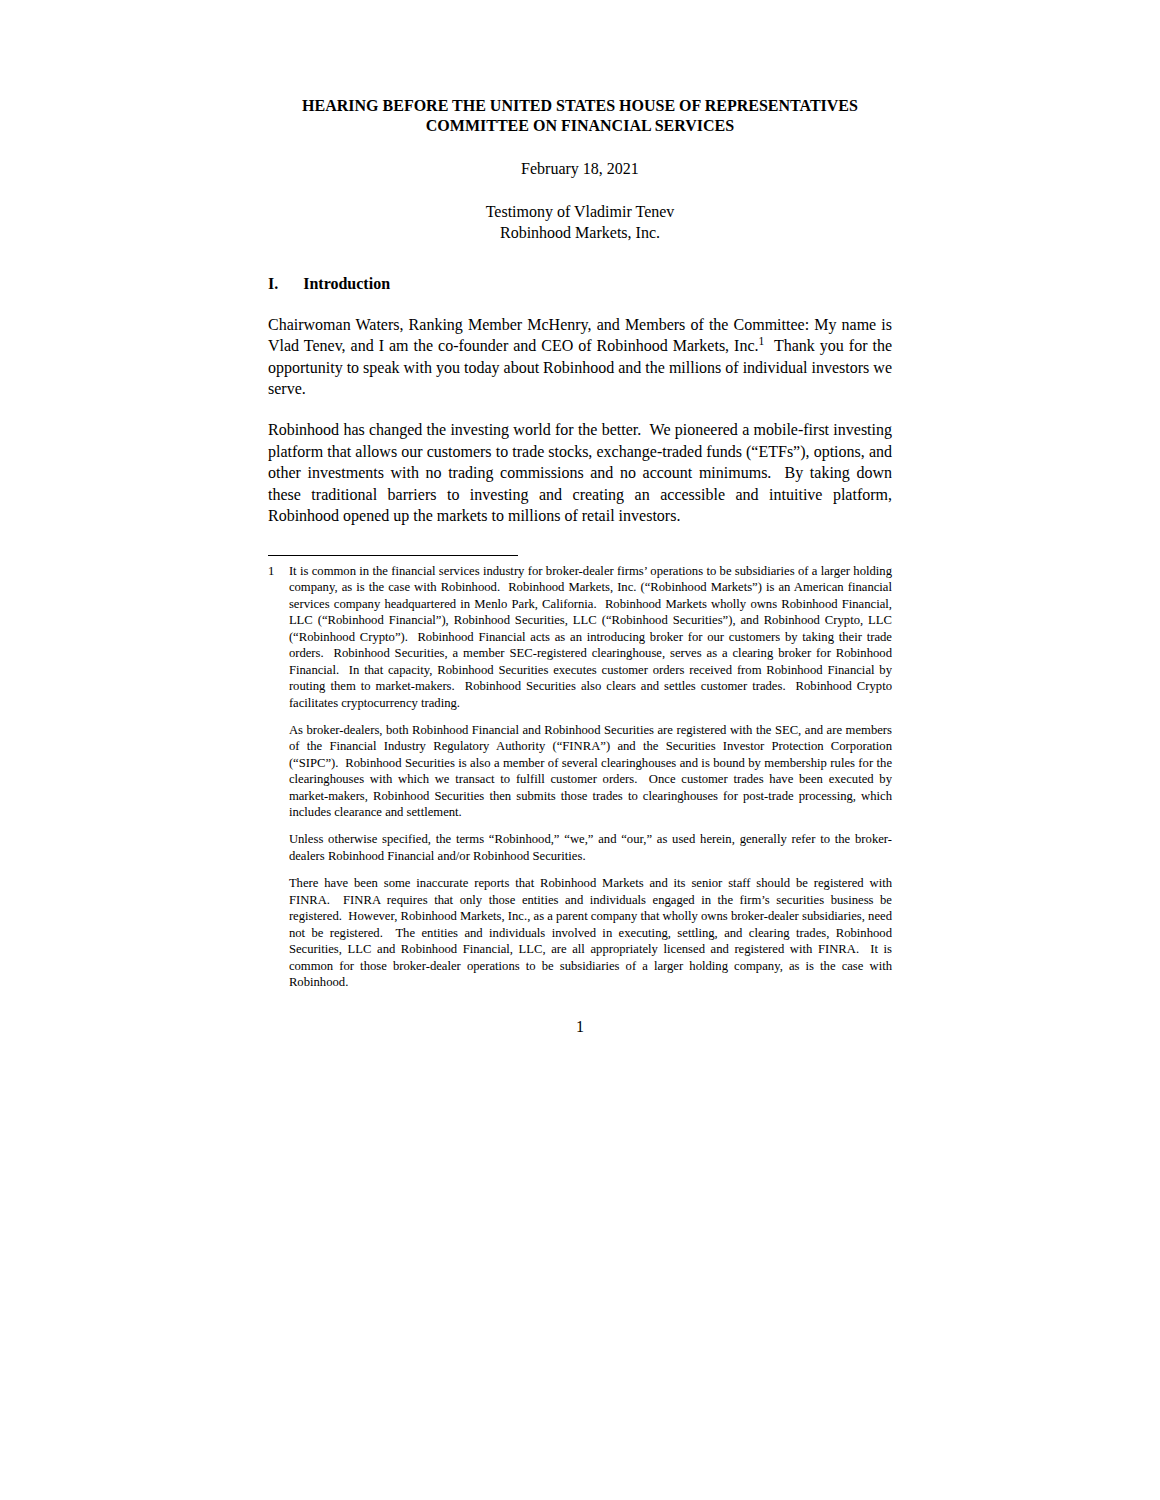Hearing Before the United States House of Representatives
Committee on Financial Services
February 18, 2021
Testimony of Vladimir Tenev
Robinhood Markets, Inc.
I. Introduction
Chairwoman Waters, Ranking Member McHenry, and Members of the Committee: My name is Vlad Tenev, and I am the co-founder and CEO of Robinhood Markets, Inc.1 Thank you for the opportunity to speak with you today about Robinhood and the millions of individual investors we serve.
Robinhood has changed the investing world for the better. We pioneered a mobile-first investing platform that allows our customers to trade stocks, exchange-traded funds (“ETFs”), options, and other investments with no trading commissions and no account minimums. By taking down these traditional barriers to investing and creating an accessible and intuitive platform, Robinhood opened up the markets to millions of retail investors.
1
It is common in the financial services industry for broker-dealer firms’ operations to be subsidiaries of a larger holding company, as is the case with Robinhood. Robinhood Markets, Inc. (“Robinhood Markets”) is an American financial services company headquartered in Menlo Park, California. Robinhood Markets wholly owns Robinhood Financial, LLC (“Robinhood Financial”), Robinhood Securities, LLC (“Robinhood Securities”), and Robinhood Crypto, LLC (“Robinhood Crypto”). Robinhood Financial acts as an introducing broker for our customers by taking their trade orders. Robinhood Securities, a member SEC-registered clearinghouse, serves as a clearing broker for Robinhood Financial. In that capacity, Robinhood Securities executes customer orders received from Robinhood Financial by routing them to market-makers. Robinhood Securities also clears and settles customer trades. Robinhood Crypto facilitates cryptocurrency trading.
As broker-dealers, both Robinhood Financial and Robinhood Securities are registered with the SEC, and are members of the Financial Industry Regulatory Authority (“FINRA”) and the Securities Investor Protection Corporation (“SIPC”). Robinhood Securities is also a member of several clearinghouses and is bound by membership rules for the clearinghouses with which we transact to fulfill customer orders. Once customer trades have been executed by market-makers, Robinhood Securities then submits those trades to clearinghouses for post-trade processing, which includes clearance and settlement.
Unless otherwise specified, the terms “Robinhood,” “we,” and “our,” as used herein, generally refer to the broker-dealers Robinhood Financial and/or Robinhood Securities.
There have been some inaccurate reports that Robinhood Markets and its senior staff should be registered with FINRA. FINRA requires that only those entities and individuals engaged in the firm’s securities business be registered. However, Robinhood Markets, Inc., as a parent company that wholly owns broker-dealer subsidiaries, need not be registered. The entities and individuals involved in executing, settling, and clearing trades, Robinhood Securities, LLC and Robinhood Financial, LLC, are all appropriately licensed and registered with FINRA. It is common for those broker-dealer operations to be subsidiaries of a larger holding company, as is the case with Robinhood.
1